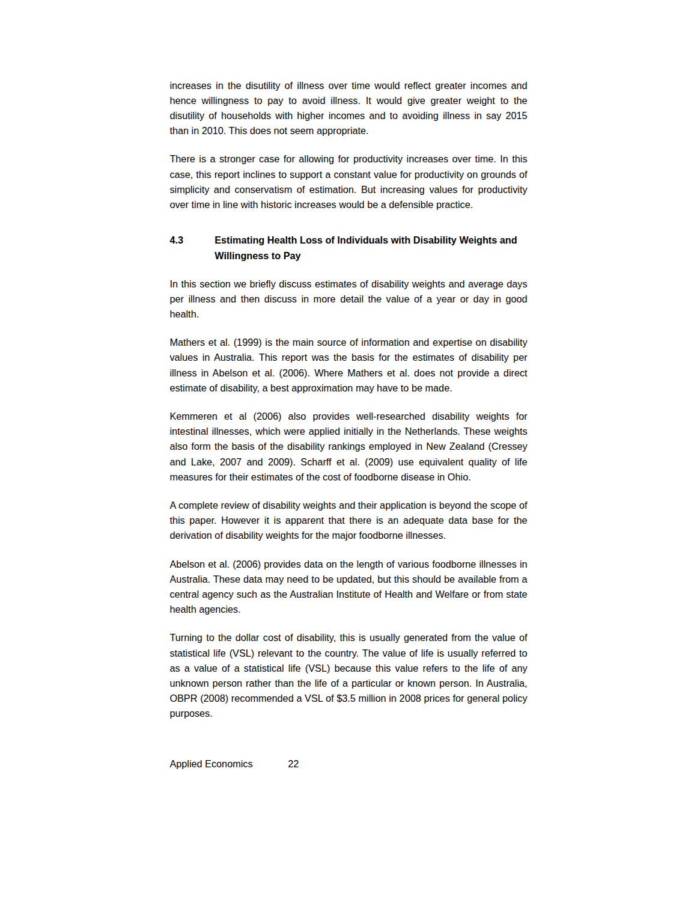increases in the disutility of illness over time would reflect greater incomes and hence willingness to pay to avoid illness. It would give greater weight to the disutility of households with higher incomes and to avoiding illness in say 2015 than in 2010. This does not seem appropriate.
There is a stronger case for allowing for productivity increases over time. In this case, this report inclines to support a constant value for productivity on grounds of simplicity and conservatism of estimation. But increasing values for productivity over time in line with historic increases would be a defensible practice.
4.3 Estimating Health Loss of Individuals with Disability Weights and Willingness to Pay
In this section we briefly discuss estimates of disability weights and average days per illness and then discuss in more detail the value of a year or day in good health.
Mathers et al. (1999) is the main source of information and expertise on disability values in Australia. This report was the basis for the estimates of disability per illness in Abelson et al. (2006). Where Mathers et al. does not provide a direct estimate of disability, a best approximation may have to be made.
Kemmeren et al (2006) also provides well-researched disability weights for intestinal illnesses, which were applied initially in the Netherlands. These weights also form the basis of the disability rankings employed in New Zealand (Cressey and Lake, 2007 and 2009). Scharff et al. (2009) use equivalent quality of life measures for their estimates of the cost of foodborne disease in Ohio.
A complete review of disability weights and their application is beyond the scope of this paper. However it is apparent that there is an adequate data base for the derivation of disability weights for the major foodborne illnesses.
Abelson et al. (2006) provides data on the length of various foodborne illnesses in Australia. These data may need to be updated, but this should be available from a central agency such as the Australian Institute of Health and Welfare or from state health agencies.
Turning to the dollar cost of disability, this is usually generated from the value of statistical life (VSL) relevant to the country. The value of life is usually referred to as a value of a statistical life (VSL) because this value refers to the life of any unknown person rather than the life of a particular or known person. In Australia, OBPR (2008) recommended a VSL of $3.5 million in 2008 prices for general policy purposes.
Applied Economics 22